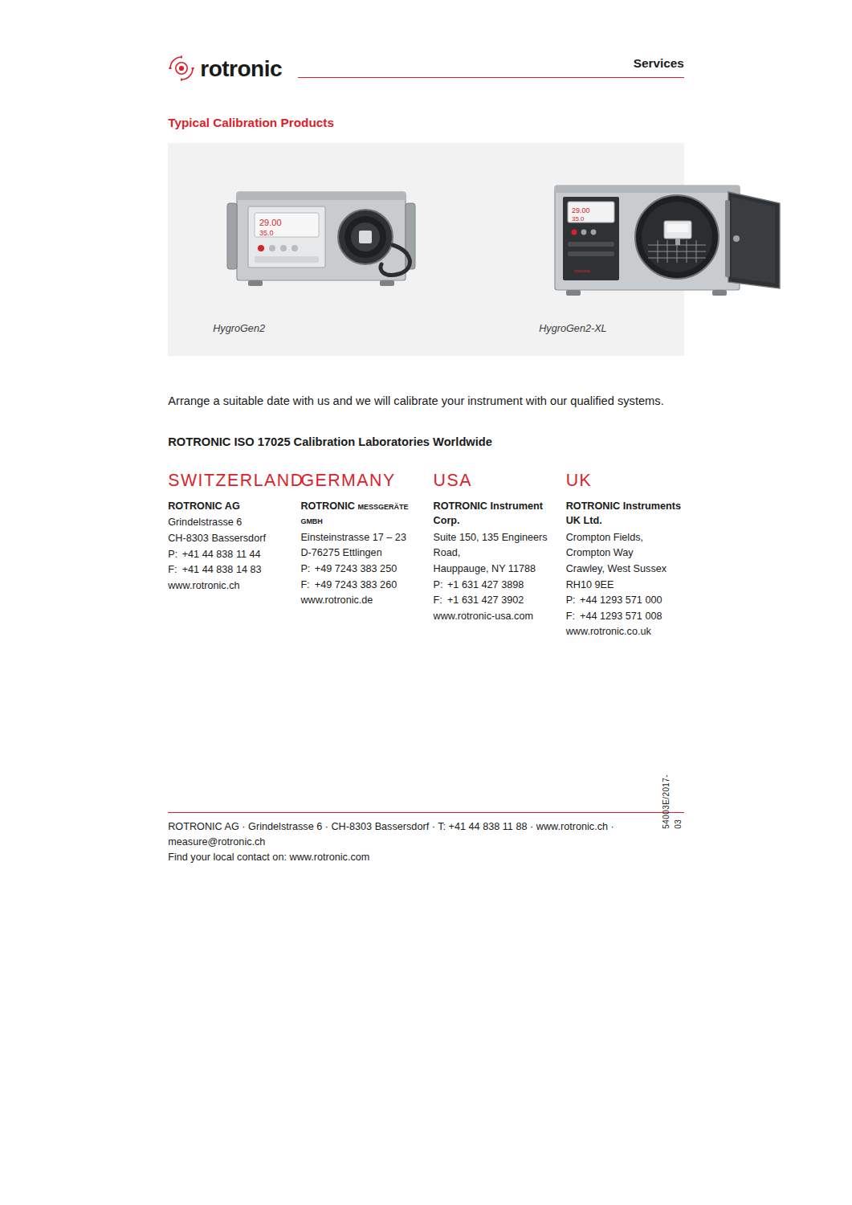rotronic
Services
Typical Calibration Products
29.00 35.0
HygroGen2
29.00 35.0 rotronic
HygroGen2-XL
Arrange a suitable date with us and we will calibrate your instrument with our qualified systems.
ROTRONIC ISO 17025 Calibration Laboratories Worldwide
SWITZERLAND
ROTRONIC AG
Grindelstrasse 6
CH-8303 Bassersdorf
P: +41 44 838 11 44
F: +41 44 838 14 83
www.rotronic.ch
GERMANY
ROTRONIC Messgeräte GmbH
Einsteinstrasse 17 – 23
D-76275 Ettlingen
P: +49 7243 383 250
F: +49 7243 383 260
www.rotronic.de
USA
ROTRONIC Instrument Corp.
Suite 150, 135 Engineers Road,
Hauppauge, NY 11788
P: +1 631 427 3898
F: +1 631 427 3902
www.rotronic-usa.com
UK
ROTRONIC Instruments UK Ltd.
Crompton Fields, Crompton Way
Crawley, West Sussex RH10 9EE
P: +44 1293 571 000
F: +44 1293 571 008
www.rotronic.co.uk
54003E/2017-03
ROTRONIC AG · Grindelstrasse 6 · CH-8303 Bassersdorf · T: +41 44 838 11 88 · www.rotronic.ch · measure@rotronic.ch
Find your local contact on: www.rotronic.com